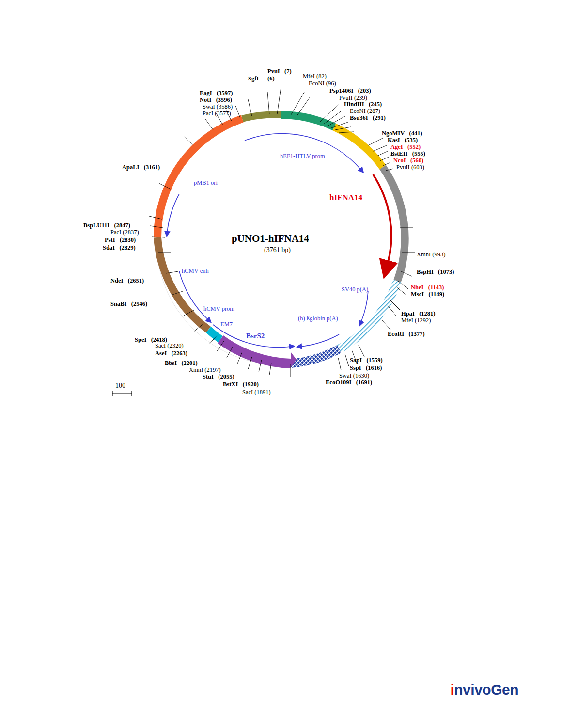pUNO1-hIFNA14
(3761 bp)
hIFNA14
hEF1-HTLV prom
pMB1 ori
hCMV enh
hCMV prom
EM7
BsrS2
SV40 p(A)
(h) ßglobin p(A)
SgfI
PvuI (7)
(6)
MfeI (82)
EcoNI (96)
Psp1406I (203)
PvuII (239)
HindIII (245)
EcoNI (287)
Bsu36I (291)
EagI (3597)
NotI (3596)
SwaI (3586)
PacI (3577)
NgoMIV (441)
KasI (535)
AgeI (552)
BstEII (555)
NcoI (560)
PvuII (603)
XmnI (993)
BspHI (1073)
NheI (1143)
MscI (1149)
HpaI (1281)
MfeI (1292)
EcoRI (1377)
SapI (1559)
SspI (1616)
SwaI (1630)
EcoO109I (1691)
BstXI (1920)
SacI (1891)
StuI (2055)
XmnI (2197)
BbsI (2201)
AseI (2263)
SacI (2320)
SpeI (2418)
SnaBI (2546)
NdeI (2651)
BspLU11I (2847)
PacI (2837)
PstI (2830)
SdaI (2829)
ApaLI (3161)
100
invivoGen